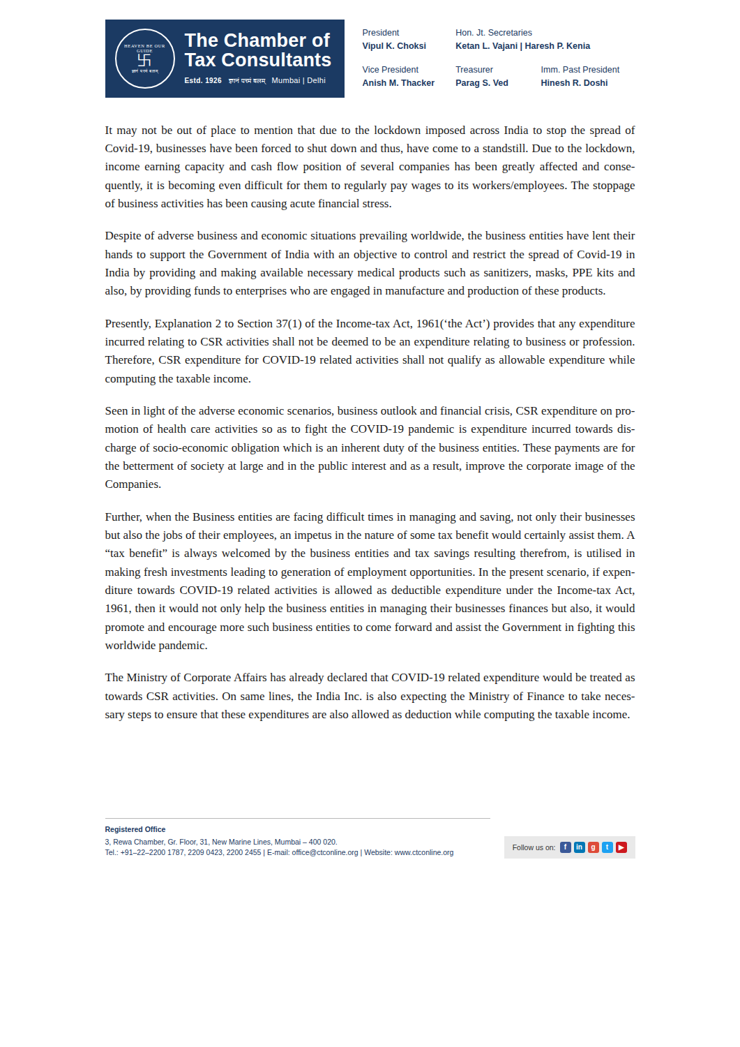Heaven be our guide 卐 ज्ञानं परमं बलम्
The Chamber of Tax Consultants
Estd. 1926 ज्ञानं परमं बलम् Mumbai | Delhi
President Vipul K. Choksi
Hon. Jt. Secretaries Ketan L. Vajani | Haresh P. Kenia
Vice President Anish M. Thacker
Treasurer Parag S. Ved
Imm. Past President Hinesh R. Doshi
It may not be out of place to mention that due to the lockdown imposed across India to stop the spread of Covid-19, businesses have been forced to shut down and thus, have come to a standstill. Due to the lockdown, income earning capacity and cash flow position of several companies has been greatly affected and consequently, it is becoming even difficult for them to regularly pay wages to its workers/employees. The stoppage of business activities has been causing acute financial stress.
Despite of adverse business and economic situations prevailing worldwide, the business entities have lent their hands to support the Government of India with an objective to control and restrict the spread of Covid-19 in India by providing and making available necessary medical products such as sanitizers, masks, PPE kits and also, by providing funds to enterprises who are engaged in manufacture and production of these products.
Presently, Explanation 2 to Section 37(1) of the Income-tax Act, 1961(‘the Act’) provides that any expenditure incurred relating to CSR activities shall not be deemed to be an expenditure relating to business or profession. Therefore, CSR expenditure for COVID-19 related activities shall not qualify as allowable expenditure while computing the taxable income.
Seen in light of the adverse economic scenarios, business outlook and financial crisis, CSR expenditure on promotion of health care activities so as to fight the COVID-19 pandemic is expenditure incurred towards discharge of socio-economic obligation which is an inherent duty of the business entities. These payments are for the betterment of society at large and in the public interest and as a result, improve the corporate image of the Companies.
Further, when the Business entities are facing difficult times in managing and saving, not only their businesses but also the jobs of their employees, an impetus in the nature of some tax benefit would certainly assist them. A “tax benefit” is always welcomed by the business entities and tax savings resulting therefrom, is utilised in making fresh investments leading to generation of employment opportunities. In the present scenario, if expenditure towards COVID-19 related activities is allowed as deductible expenditure under the Income-tax Act, 1961, then it would not only help the business entities in managing their businesses finances but also, it would promote and encourage more such business entities to come forward and assist the Government in fighting this worldwide pandemic.
The Ministry of Corporate Affairs has already declared that COVID-19 related expenditure would be treated as towards CSR activities. On same lines, the India Inc. is also expecting the Ministry of Finance to take necessary steps to ensure that these expenditures are also allowed as deduction while computing the taxable income.
Registered Office 3, Rewa Chamber, Gr. Floor, 31, New Marine Lines, Mumbai – 400 020.
Tel.: +91–22–2200 1787, 2209 0423, 2200 2455 | E-mail: office@ctconline.org | Website: www.ctconline.org
Follow us on: f in g t ▶